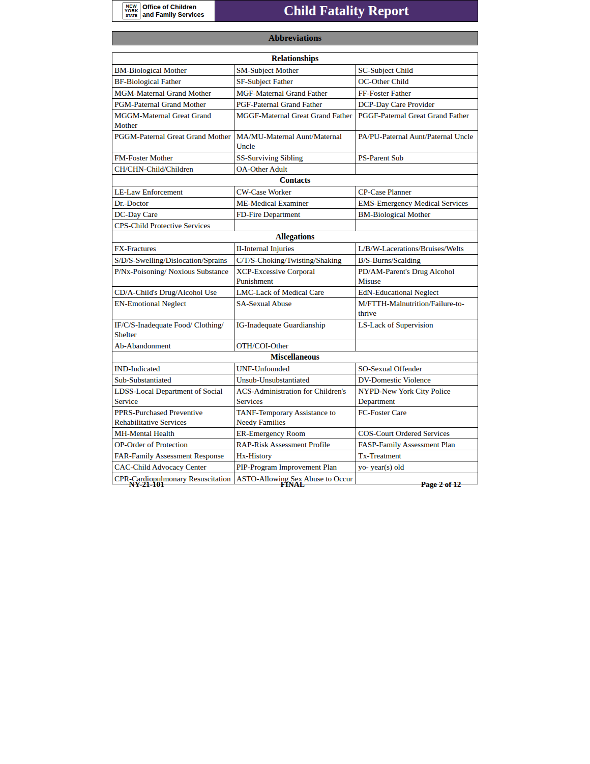NEW
YORK
STATE
Office of Children
and Family Services
Child Fatality Report
Abbreviations
| Relationships |
| --- |
| BM-Biological Mother | SM-Subject Mother | SC-Subject Child |
| BF-Biological Father | SF-Subject Father | OC-Other Child |
| MGM-Maternal Grand Mother | MGF-Maternal Grand Father | FF-Foster Father |
| PGM-Paternal Grand Mother | PGF-Paternal Grand Father | DCP-Day Care Provider |
| MGGM-Maternal Great Grand Mother | MGGF-Maternal Great Grand Father | PGGF-Paternal Great Grand Father |
| PGGM-Paternal Great Grand Mother | MA/MU-Maternal Aunt/Maternal Uncle | PA/PU-Paternal Aunt/Paternal Uncle |
| FM-Foster Mother | SS-Surviving Sibling | PS-Parent Sub |
| CH/CHN-Child/Children | OA-Other Adult | |
| Contacts |
| LE-Law Enforcement | CW-Case Worker | CP-Case Planner |
| Dr.-Doctor | ME-Medical Examiner | EMS-Emergency Medical Services |
| DC-Day Care | FD-Fire Department | BM-Biological Mother |
| CPS-Child Protective Services | | |
| Allegations |
| FX-Fractures | II-Internal Injuries | L/B/W-Lacerations/Bruises/Welts |
| S/D/S-Swelling/Dislocation/Sprains | C/T/S-Choking/Twisting/Shaking | B/S-Burns/Scalding |
| P/Nx-Poisoning/ Noxious Substance | XCP-Excessive Corporal Punishment | PD/AM-Parent's Drug Alcohol Misuse |
| CD/A-Child's Drug/Alcohol Use | LMC-Lack of Medical Care | EdN-Educational Neglect |
| EN-Emotional Neglect | SA-Sexual Abuse | M/FTTH-Malnutrition/Failure-to-thrive |
| IF/C/S-Inadequate Food/ Clothing/ Shelter | IG-Inadequate Guardianship | LS-Lack of Supervision |
| Ab-Abandonment | OTH/COI-Other | |
| Miscellaneous |
| IND-Indicated | UNF-Unfounded | SO-Sexual Offender |
| Sub-Substantiated | Unsub-Unsubstantiated | DV-Domestic Violence |
| LDSS-Local Department of Social Service | ACS-Administration for Children's Services | NYPD-New York City Police Department |
| PPRS-Purchased Preventive Rehabilitative Services | TANF-Temporary Assistance to Needy Families | FC-Foster Care |
| MH-Mental Health | ER-Emergency Room | COS-Court Ordered Services |
| OP-Order of Protection | RAP-Risk Assessment Profile | FASP-Family Assessment Plan |
| FAR-Family Assessment Response | Hx-History | Tx-Treatment |
| CAC-Child Advocacy Center | PIP-Program Improvement Plan | yo- year(s) old |
| CPR-Cardiopulmonary Resuscitation | ASTO-Allowing Sex Abuse to Occur | |
NY-21-101
FINAL
Page 2 of 12